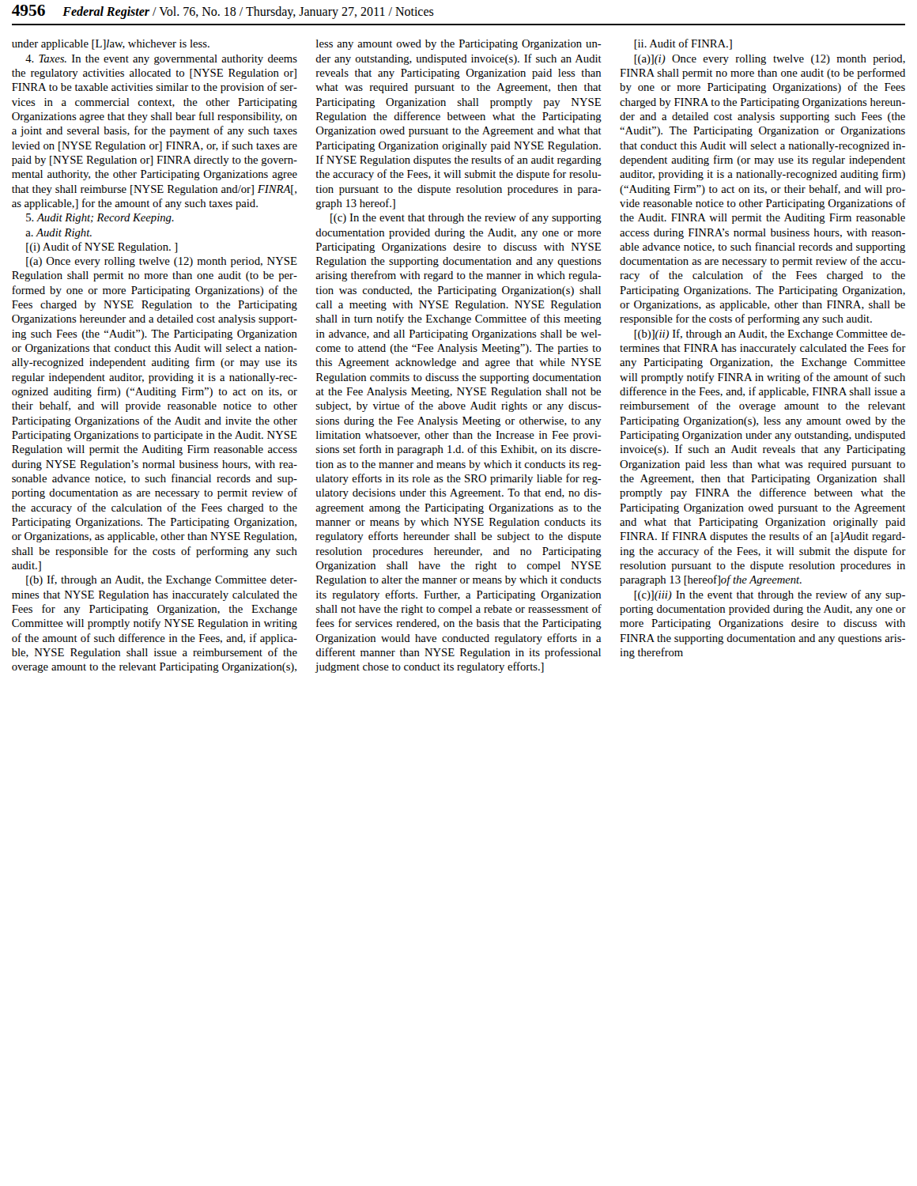4956 Federal Register / Vol. 76, No. 18 / Thursday, January 27, 2011 / Notices
under applicable [L]law, whichever is less.
4. Taxes. In the event any governmental authority deems the regulatory activities allocated to [NYSE Regulation or] FINRA to be taxable activities similar to the provision of services in a commercial context, the other Participating Organizations agree that they shall bear full responsibility, on a joint and several basis, for the payment of any such taxes levied on [NYSE Regulation or] FINRA, or, if such taxes are paid by [NYSE Regulation or] FINRA directly to the governmental authority, the other Participating Organizations agree that they shall reimburse [NYSE Regulation and/or] FINRA[, as applicable,] for the amount of any such taxes paid.
5. Audit Right; Record Keeping.
a. Audit Right.
[(i) Audit of NYSE Regulation. ]
[(a) Once every rolling twelve (12) month period, NYSE Regulation shall permit no more than one audit (to be performed by one or more Participating Organizations) of the Fees charged by NYSE Regulation to the Participating Organizations hereunder and a detailed cost analysis supporting such Fees (the “Audit”). The Participating Organization or Organizations that conduct this Audit will select a nationally-recognized independent auditing firm (or may use its regular independent auditor, providing it is a nationally-recognized auditing firm) (“Auditing Firm”) to act on its, or their behalf, and will provide reasonable notice to other Participating Organizations of the Audit and invite the other Participating Organizations to participate in the Audit. NYSE Regulation will permit the Auditing Firm reasonable access during NYSE Regulation’s normal business hours, with reasonable advance notice, to such financial records and supporting documentation as are necessary to permit review of the accuracy of the calculation of the Fees charged to the Participating Organizations. The Participating Organization, or Organizations, as applicable, other than NYSE Regulation, shall be responsible for the costs of performing any such audit.]
[(b) If, through an Audit, the Exchange Committee determines that NYSE Regulation has inaccurately calculated the Fees for any Participating Organization, the Exchange Committee will promptly notify NYSE Regulation in writing of the amount of such difference in the Fees, and, if applicable, NYSE Regulation shall issue a reimbursement of the overage amount to the relevant Participating Organization(s), less any amount owed by the Participating Organization under any outstanding, undisputed invoice(s). If such an Audit reveals that any Participating Organization paid less than what was required pursuant to the Agreement, then that Participating Organization shall promptly pay NYSE Regulation the difference between what the Participating Organization owed pursuant to the Agreement and what that Participating Organization originally paid NYSE Regulation. If NYSE Regulation disputes the results of an audit regarding the accuracy of the Fees, it will submit the dispute for resolution pursuant to the dispute resolution procedures in paragraph 13 hereof.]
[(c) In the event that through the review of any supporting documentation provided during the Audit, any one or more Participating Organizations desire to discuss with NYSE Regulation the supporting documentation and any questions arising therefrom with regard to the manner in which regulation was conducted, the Participating Organization(s) shall call a meeting with NYSE Regulation. NYSE Regulation shall in turn notify the Exchange Committee of this meeting in advance, and all Participating Organizations shall be welcome to attend (the “Fee Analysis Meeting”). The parties to this Agreement acknowledge and agree that while NYSE Regulation commits to discuss the supporting documentation at the Fee Analysis Meeting, NYSE Regulation shall not be subject, by virtue of the above Audit rights or any discussions during the Fee Analysis Meeting or otherwise, to any limitation whatsoever, other than the Increase in Fee provisions set forth in paragraph 1.d. of this Exhibit, on its discretion as to the manner and means by which it conducts its regulatory efforts in its role as the SRO primarily liable for regulatory decisions under this Agreement. To that end, no disagreement among the Participating Organizations as to the manner or means by which NYSE Regulation conducts its regulatory efforts hereunder shall be subject to the dispute resolution procedures hereunder, and no Participating Organization shall have the right to compel NYSE Regulation to alter the manner or means by which it conducts its regulatory efforts. Further, a Participating Organization shall not have the right to compel a rebate or reassessment of fees for services rendered, on the basis that the Participating Organization would have conducted regulatory efforts in a different manner than NYSE Regulation in its professional judgment chose to conduct its regulatory efforts.]
[ii. Audit of FINRA.]
[(a)](i) Once every rolling twelve (12) month period, FINRA shall permit no more than one audit (to be performed by one or more Participating Organizations) of the Fees charged by FINRA to the Participating Organizations hereunder and a detailed cost analysis supporting such Fees (the “Audit”). The Participating Organization or Organizations that conduct this Audit will select a nationally-recognized independent auditing firm (or may use its regular independent auditor, providing it is a nationally-recognized auditing firm) (“Auditing Firm”) to act on its, or their behalf, and will provide reasonable notice to other Participating Organizations of the Audit. FINRA will permit the Auditing Firm reasonable access during FINRA’s normal business hours, with reasonable advance notice, to such financial records and supporting documentation as are necessary to permit review of the accuracy of the calculation of the Fees charged to the Participating Organizations. The Participating Organization, or Organizations, as applicable, other than FINRA, shall be responsible for the costs of performing any such audit.
[(b)](ii) If, through an Audit, the Exchange Committee determines that FINRA has inaccurately calculated the Fees for any Participating Organization, the Exchange Committee will promptly notify FINRA in writing of the amount of such difference in the Fees, and, if applicable, FINRA shall issue a reimbursement of the overage amount to the relevant Participating Organization(s), less any amount owed by the Participating Organization under any outstanding, undisputed invoice(s). If such an Audit reveals that any Participating Organization paid less than what was required pursuant to the Agreement, then that Participating Organization shall promptly pay FINRA the difference between what the Participating Organization owed pursuant to the Agreement and what that Participating Organization originally paid FINRA. If FINRA disputes the results of an [a]Audit regarding the accuracy of the Fees, it will submit the dispute for resolution pursuant to the dispute resolution procedures in paragraph 13 [hereof]of the Agreement.
[(c)](iii) In the event that through the review of any supporting documentation provided during the Audit, any one or more Participating Organizations desire to discuss with FINRA the supporting documentation and any questions arising therefrom